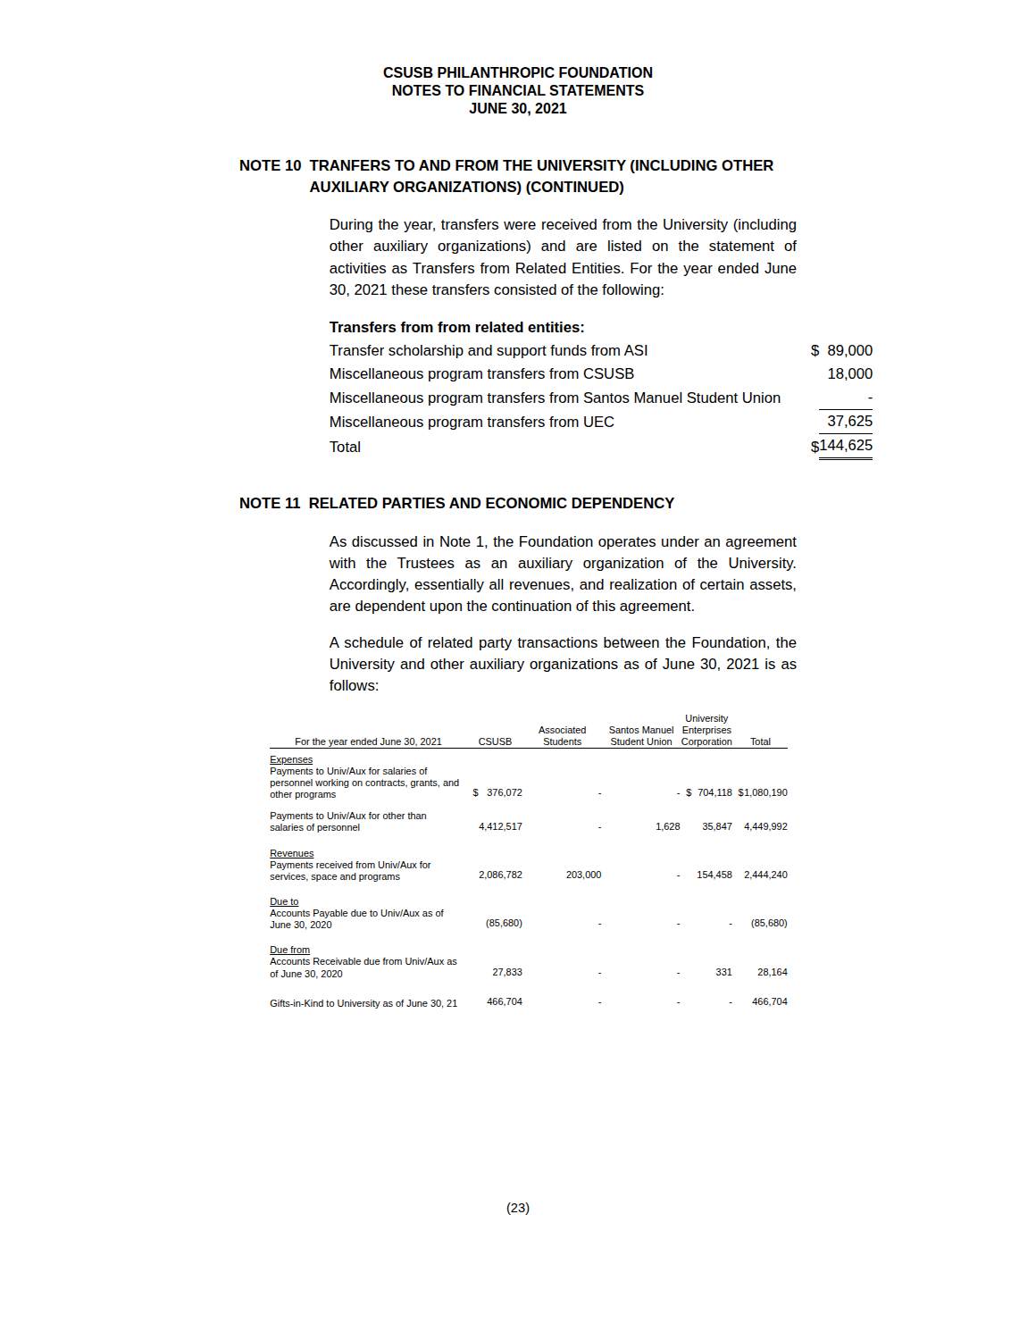CSUSB PHILANTHROPIC FOUNDATION
NOTES TO FINANCIAL STATEMENTS
JUNE 30, 2021
NOTE 10 TRANFERS TO AND FROM THE UNIVERSITY (INCLUDING OTHER AUXILIARY ORGANIZATIONS) (CONTINUED)
During the year, transfers were received from the University (including other auxiliary organizations) and are listed on the statement of activities as Transfers from Related Entities. For the year ended June 30, 2021 these transfers consisted of the following:
| Transfers from from related entities: | | |
| Transfer scholarship and support funds from ASI | $ | 89,000 |
| Miscellaneous program transfers from CSUSB | | 18,000 |
| Miscellaneous program transfers from Santos Manuel Student Union | | - |
| Miscellaneous program transfers from UEC | | 37,625 |
| Total | $ | 144,625 |
NOTE 11 RELATED PARTIES AND ECONOMIC DEPENDENCY
As discussed in Note 1, the Foundation operates under an agreement with the Trustees as an auxiliary organization of the University. Accordingly, essentially all revenues, and realization of certain assets, are dependent upon the continuation of this agreement.
A schedule of related party transactions between the Foundation, the University and other auxiliary organizations as of June 30, 2021 is as follows:
| For the year ended June 30, 2021 | CSUSB | Associated Students | Santos Manuel Student Union | University Enterprises Corporation | Total |
| --- | --- | --- | --- | --- | --- |
| Expenses Payments to Univ/Aux for salaries of personnel working on contracts, grants, and other programs | $ | 376,072 | - | - | $ | 704,118 | $ | 1,080,190 |
| Payments to Univ/Aux for other than salaries of personnel | | 4,412,517 | - | 1,628 | | 35,847 | | 4,449,992 |
| Revenues Payments received from Univ/Aux for services, space and programs | | 2,086,782 | 203,000 | - | | 154,458 | | 2,444,240 |
| Due to Accounts Payable due to Univ/Aux as of June 30, 2020 | | (85,680) | - | - | | - | | (85,680) |
| Due from Accounts Receivable due from Univ/Aux as of June 30, 2020 | | 27,833 | - | - | | 331 | | 28,164 |
| Gifts-in-Kind to University as of June 30, 21 | | 466,704 | - | - | | - | | 466,704 |
(23)